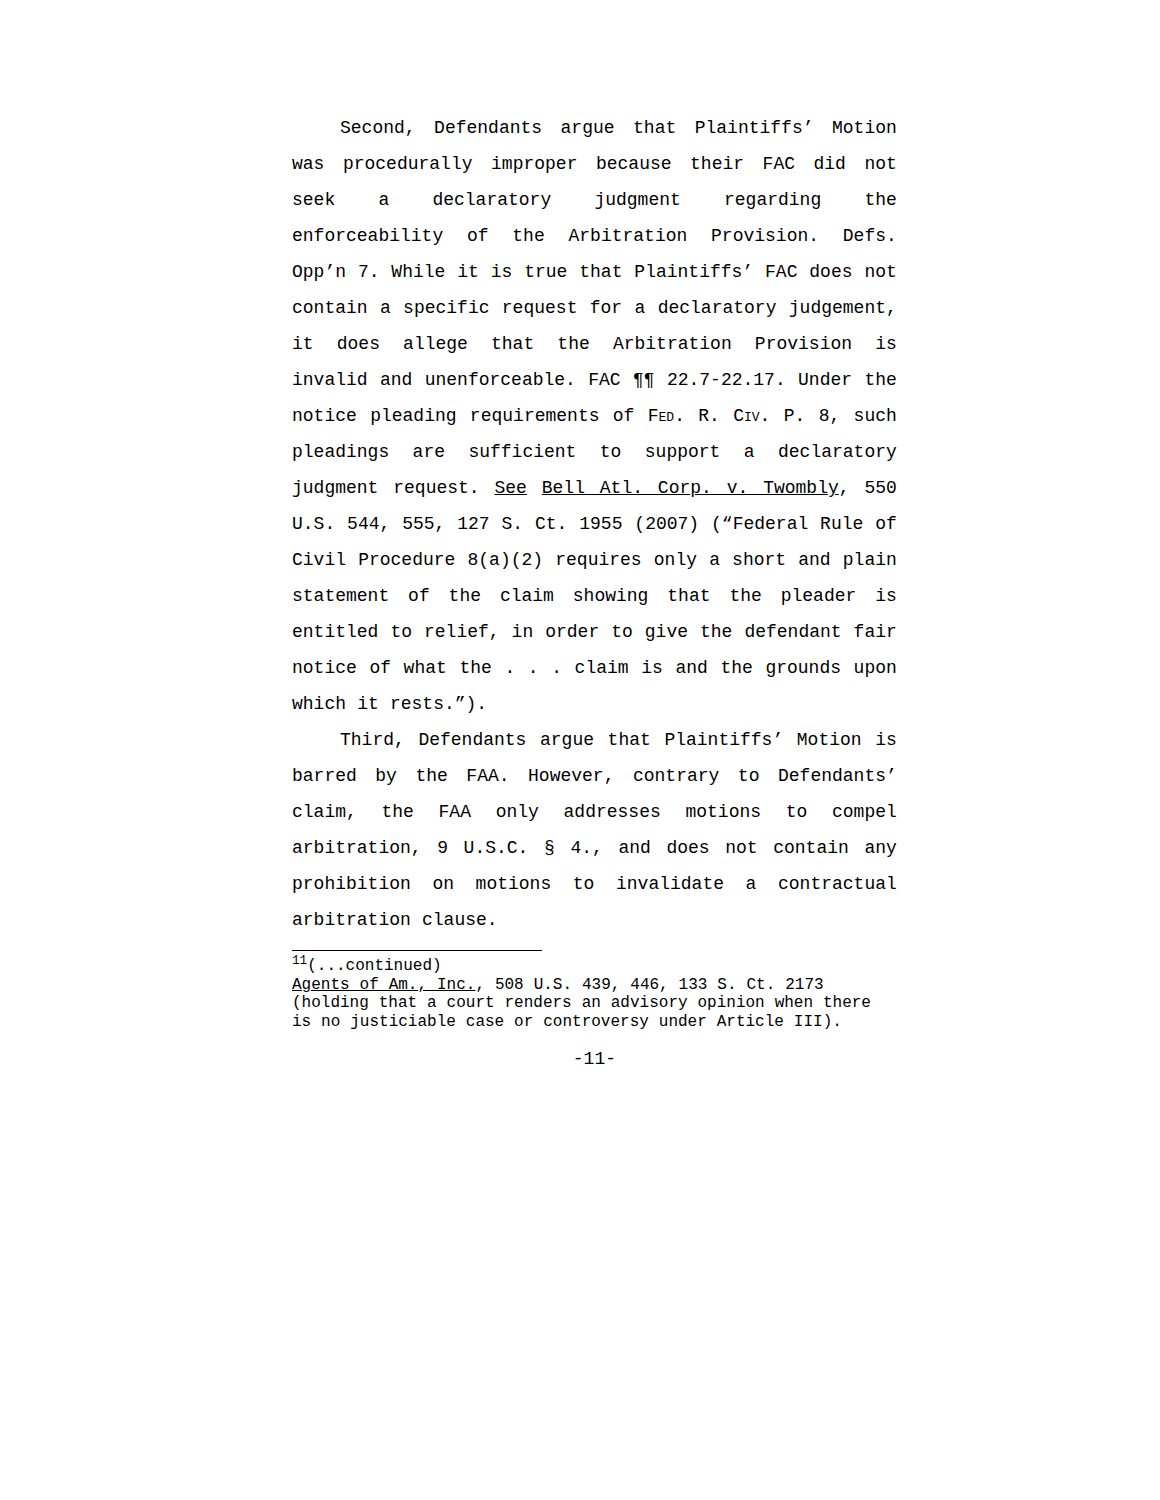Second, Defendants argue that Plaintiffs’ Motion was procedurally improper because their FAC did not seek a declaratory judgment regarding the enforceability of the Arbitration Provision. Defs. Opp’n 7. While it is true that Plaintiffs’ FAC does not contain a specific request for a declaratory judgement, it does allege that the Arbitration Provision is invalid and unenforceable. FAC ¶¶ 22.7-22.17. Under the notice pleading requirements of Fed. R. Civ. P. 8, such pleadings are sufficient to support a declaratory judgment request. See Bell Atl. Corp. v. Twombly, 550 U.S. 544, 555, 127 S. Ct. 1955 (2007) (“Federal Rule of Civil Procedure 8(a)(2) requires only a short and plain statement of the claim showing that the pleader is entitled to relief, in order to give the defendant fair notice of what the . . . claim is and the grounds upon which it rests.”).
Third, Defendants argue that Plaintiffs’ Motion is barred by the FAA. However, contrary to Defendants’ claim, the FAA only addresses motions to compel arbitration, 9 U.S.C. § 4., and does not contain any prohibition on motions to invalidate a contractual arbitration clause.
11(...continued)
Agents of Am., Inc., 508 U.S. 439, 446, 133 S. Ct. 2173 (holding that a court renders an advisory opinion when there is no justiciable case or controversy under Article III).
-11-